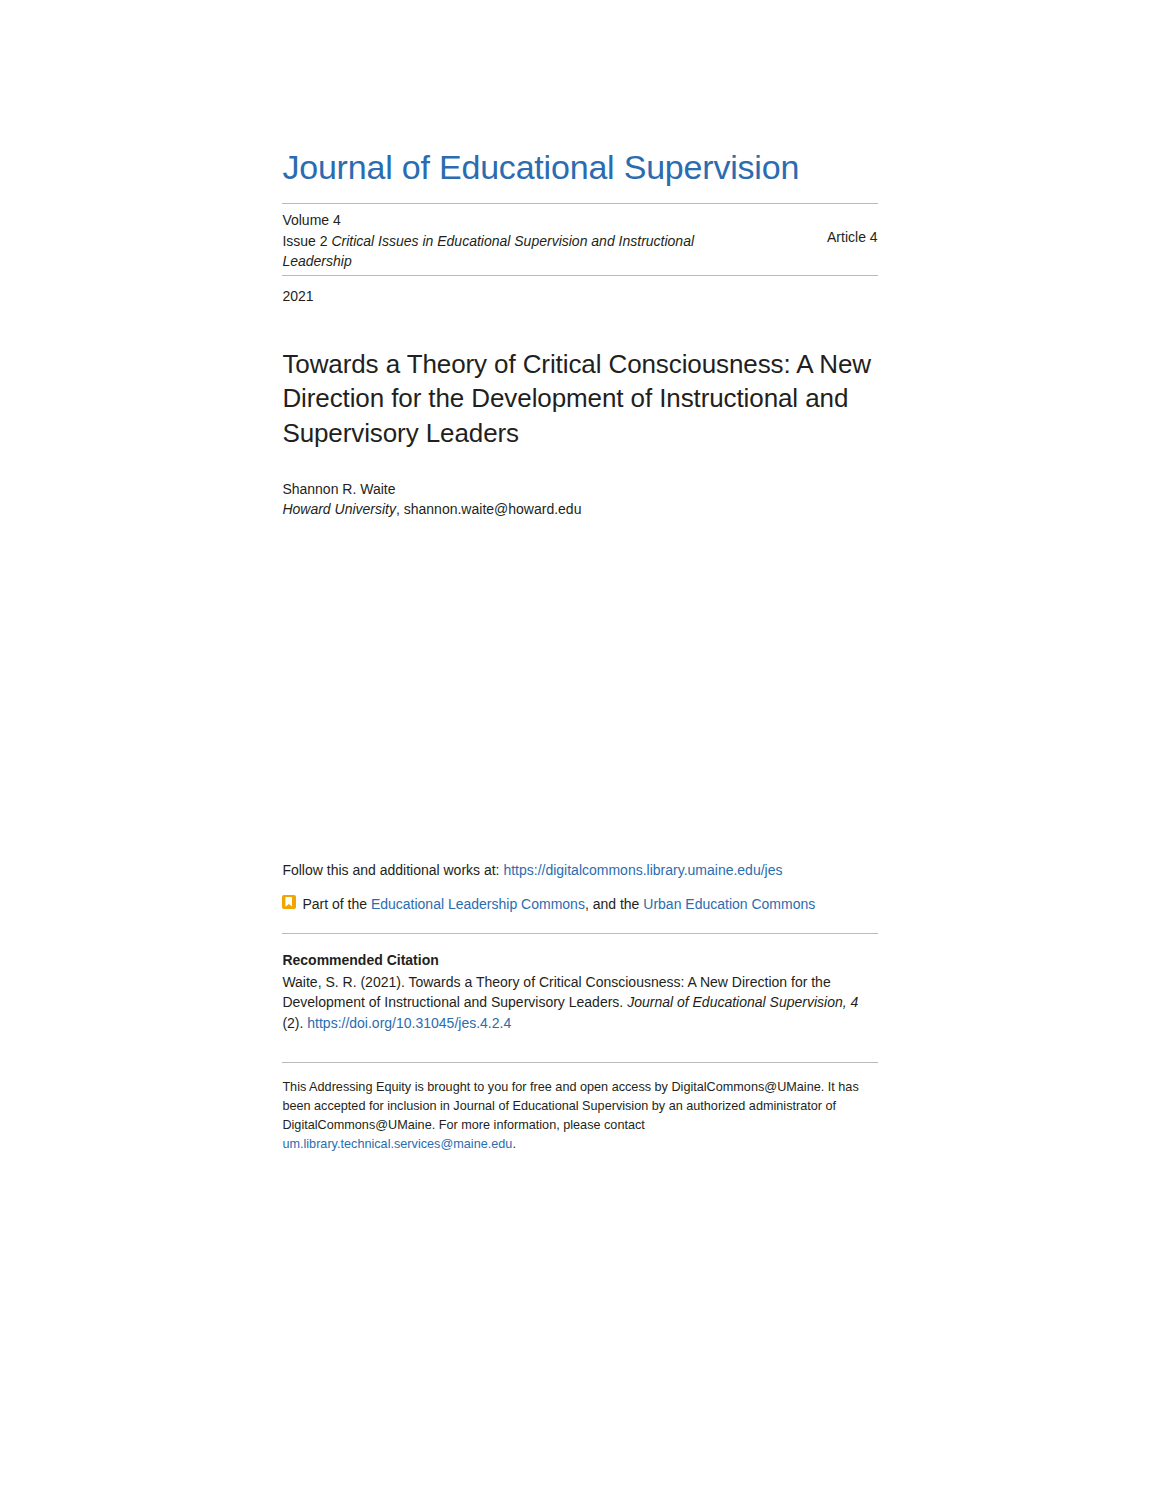Journal of Educational Supervision
Volume 4 Issue 2 Critical Issues in Educational Supervision and Instructional Leadership
Article 4
2021
Towards a Theory of Critical Consciousness: A New Direction for the Development of Instructional and Supervisory Leaders
Shannon R. Waite
Howard University, shannon.waite@howard.edu
Follow this and additional works at: https://digitalcommons.library.umaine.edu/jes
Part of the Educational Leadership Commons, and the Urban Education Commons
Recommended Citation
Waite, S. R. (2021). Towards a Theory of Critical Consciousness: A New Direction for the Development of Instructional and Supervisory Leaders. Journal of Educational Supervision, 4 (2). https://doi.org/10.31045/jes.4.2.4
This Addressing Equity is brought to you for free and open access by DigitalCommons@UMaine. It has been accepted for inclusion in Journal of Educational Supervision by an authorized administrator of DigitalCommons@UMaine. For more information, please contact um.library.technical.services@maine.edu.